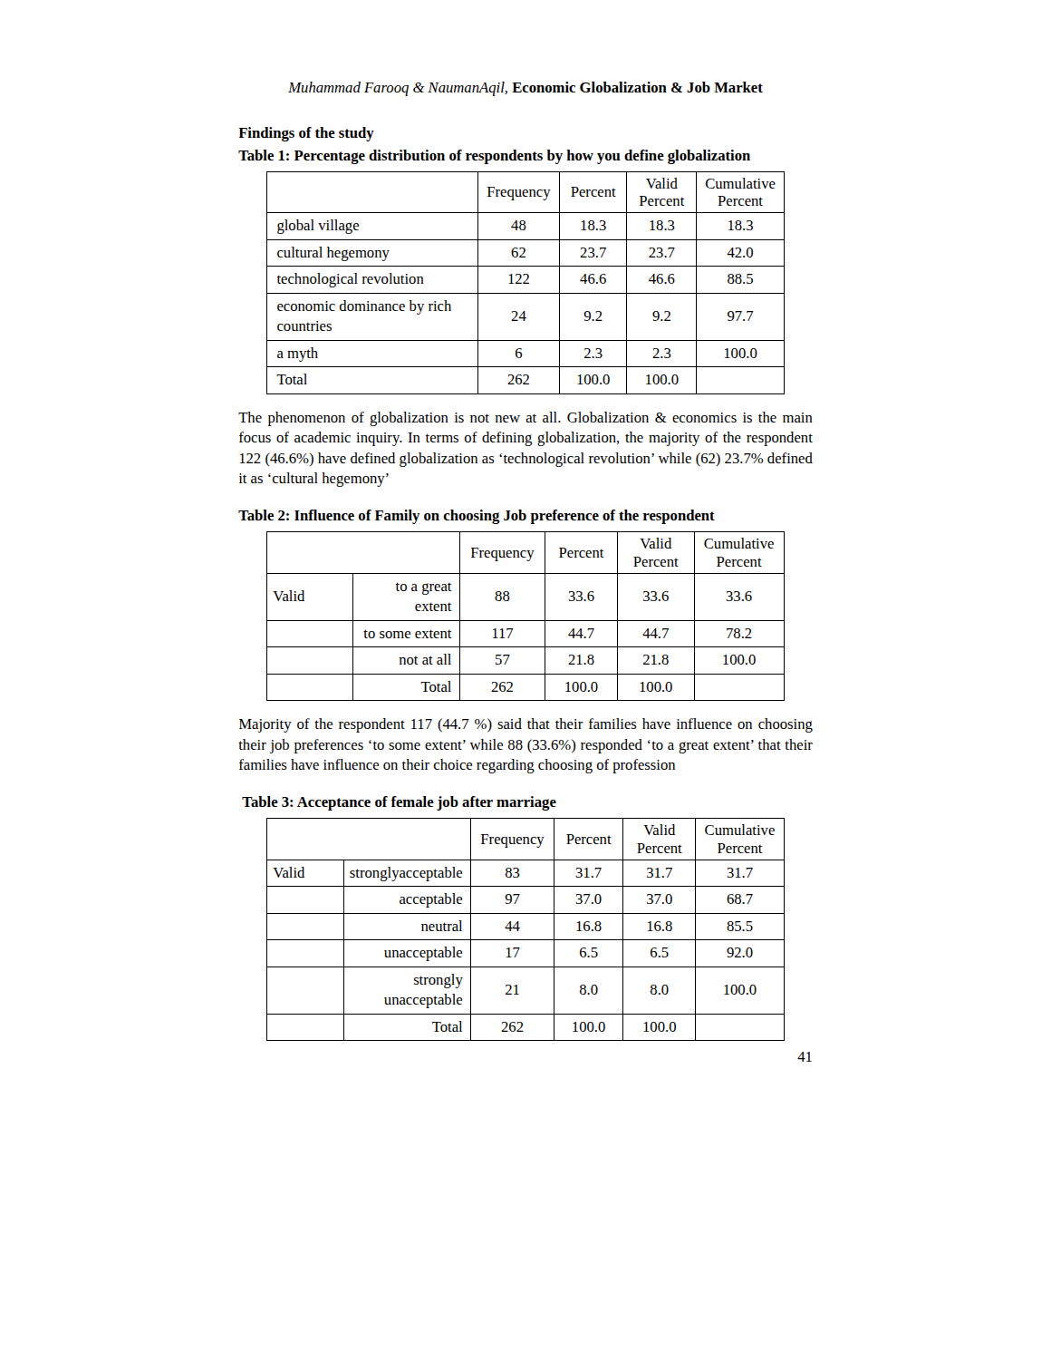Muhammad Farooq & NaumanAqil, Economic Globalization & Job Market
Findings of the study
Table 1: Percentage distribution of respondents by how you define globalization
| | Frequency | Percent | Valid Percent | Cumulative Percent |
| --- | --- | --- | --- | --- |
| global village | 48 | 18.3 | 18.3 | 18.3 |
| cultural hegemony | 62 | 23.7 | 23.7 | 42.0 |
| technological revolution | 122 | 46.6 | 46.6 | 88.5 |
| economic dominance by rich countries | 24 | 9.2 | 9.2 | 97.7 |
| a myth | 6 | 2.3 | 2.3 | 100.0 |
| Total | 262 | 100.0 | 100.0 | |
The phenomenon of globalization is not new at all. Globalization & economics is the main focus of academic inquiry. In terms of defining globalization, the majority of the respondent 122 (46.6%) have defined globalization as ‘technological revolution’ while (62) 23.7% defined it as ‘cultural hegemony’
Table 2: Influence of Family on choosing Job preference of the respondent
| | Frequency | Percent | Valid Percent | Cumulative Percent |
| --- | --- | --- | --- | --- |
| Valid | to a great extent | 88 | 33.6 | 33.6 | 33.6 |
| | to some extent | 117 | 44.7 | 44.7 | 78.2 |
| | not at all | 57 | 21.8 | 21.8 | 100.0 |
| | Total | 262 | 100.0 | 100.0 | |
Majority of the respondent 117 (44.7 %) said that their families have influence on choosing their job preferences ‘to some extent’ while 88 (33.6%) responded ‘to a great extent’ that their families have influence on their choice regarding choosing of profession
Table 3: Acceptance of female job after marriage
| | Frequency | Percent | Valid Percent | Cumulative Percent |
| --- | --- | --- | --- | --- |
| Valid | stronglyacceptable | 83 | 31.7 | 31.7 | 31.7 |
| | acceptable | 97 | 37.0 | 37.0 | 68.7 |
| | neutral | 44 | 16.8 | 16.8 | 85.5 |
| | unacceptable | 17 | 6.5 | 6.5 | 92.0 |
| | strongly unacceptable | 21 | 8.0 | 8.0 | 100.0 |
| | Total | 262 | 100.0 | 100.0 | |
41